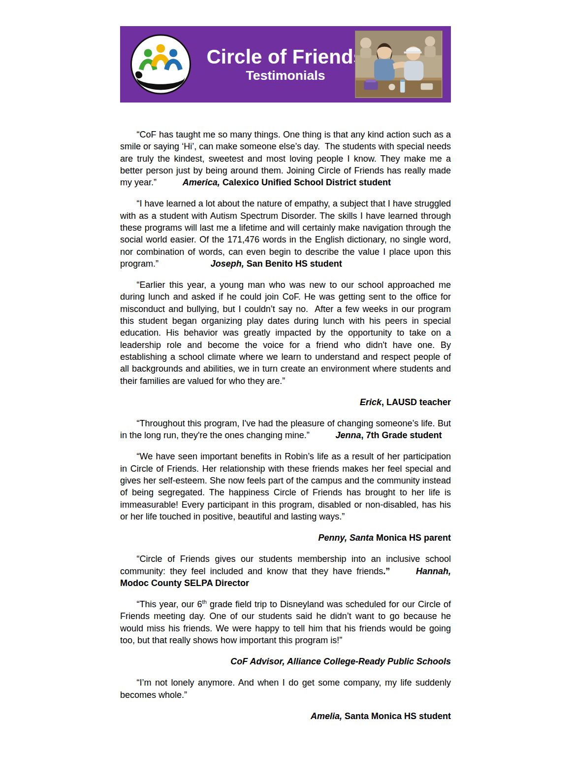Circle of Friends
Testimonials
“CoF has taught me so many things. One thing is that any kind action such as a smile or saying ‘Hi’, can make someone else’s day. The students with special needs are truly the kindest, sweetest and most loving people I know. They make me a better person just by being around them. Joining Circle of Friends has really made my year.” America, Calexico Unified School District student
“I have learned a lot about the nature of empathy, a subject that I have struggled with as a student with Autism Spectrum Disorder. The skills I have learned through these programs will last me a lifetime and will certainly make navigation through the social world easier. Of the 171,476 words in the English dictionary, no single word, nor combination of words, can even begin to describe the value I place upon this program.” Joseph, San Benito HS student
“Earlier this year, a young man who was new to our school approached me during lunch and asked if he could join CoF. He was getting sent to the office for misconduct and bullying, but I couldn’t say no. After a few weeks in our program this student began organizing play dates during lunch with his peers in special education. His behavior was greatly impacted by the opportunity to take on a leadership role and become the voice for a friend who didn't have one. By establishing a school climate where we learn to understand and respect people of all backgrounds and abilities, we in turn create an environment where students and their families are valued for who they are.”
Erick, LAUSD teacher
“Throughout this program, I've had the pleasure of changing someone’s life. But in the long run, they're the ones changing mine.” Jenna, 7th Grade student
“We have seen important benefits in Robin’s life as a result of her participation in Circle of Friends. Her relationship with these friends makes her feel special and gives her self-esteem. She now feels part of the campus and the community instead of being segregated. The happiness Circle of Friends has brought to her life is immeasurable! Every participant in this program, disabled or non-disabled, has his or her life touched in positive, beautiful and lasting ways.”
Penny, Santa Monica HS parent
“Circle of Friends gives our students membership into an inclusive school community: they feel included and know that they have friends.” Hannah, Modoc County SELPA Director
“This year, our 6th grade field trip to Disneyland was scheduled for our Circle of Friends meeting day. One of our students said he didn’t want to go because he would miss his friends. We were happy to tell him that his friends would be going too, but that really shows how important this program is!”
CoF Advisor, Alliance College-Ready Public Schools
“I’m not lonely anymore. And when I do get some company, my life suddenly becomes whole.”
Amelia, Santa Monica HS student